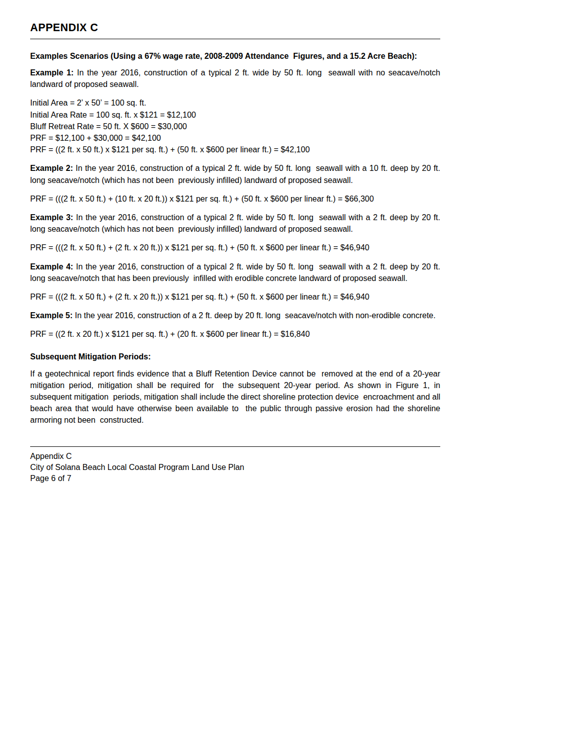APPENDIX C
Examples Scenarios (Using a 67% wage rate, 2008-2009 Attendance Figures, and a 15.2 Acre Beach):
Example 1: In the year 2016, construction of a typical 2 ft. wide by 50 ft. long seawall with no seacave/notch landward of proposed seawall.
Initial Area = 2’ x 50’ = 100 sq. ft.
Initial Area Rate = 100 sq. ft. x $121 = $12,100
Bluff Retreat Rate = 50 ft. X $600 = $30,000
PRF = $12,100 + $30,000 = $42,100
PRF = ((2 ft. x 50 ft.) x $121 per sq. ft.) + (50 ft. x $600 per linear ft.) = $42,100
Example 2: In the year 2016, construction of a typical 2 ft. wide by 50 ft. long seawall with a 10 ft. deep by 20 ft. long seacave/notch (which has not been previously infilled) landward of proposed seawall.
PRF = (((2 ft. x 50 ft.) + (10 ft. x 20 ft.)) x $121 per sq. ft.) + (50 ft. x $600 per linear ft.) = $66,300
Example 3: In the year 2016, construction of a typical 2 ft. wide by 50 ft. long seawall with a 2 ft. deep by 20 ft. long seacave/notch (which has not been previously infilled) landward of proposed seawall.
PRF = (((2 ft. x 50 ft.) + (2 ft. x 20 ft.)) x $121 per sq. ft.) + (50 ft. x $600 per linear ft.) = $46,940
Example 4: In the year 2016, construction of a typical 2 ft. wide by 50 ft. long seawall with a 2 ft. deep by 20 ft. long seacave/notch that has been previously infilled with erodible concrete landward of proposed seawall.
PRF = (((2 ft. x 50 ft.) + (2 ft. x 20 ft.)) x $121 per sq. ft.) + (50 ft. x $600 per linear ft.) = $46,940
Example 5: In the year 2016, construction of a 2 ft. deep by 20 ft. long seacave/notch with non-erodible concrete.
PRF = ((2 ft. x 20 ft.) x $121 per sq. ft.) + (20 ft. x $600 per linear ft.) = $16,840
Subsequent Mitigation Periods:
If a geotechnical report finds evidence that a Bluff Retention Device cannot be removed at the end of a 20-year mitigation period, mitigation shall be required for the subsequent 20-year period. As shown in Figure 1, in subsequent mitigation periods, mitigation shall include the direct shoreline protection device encroachment and all beach area that would have otherwise been available to the public through passive erosion had the shoreline armoring not been constructed.
Appendix C
City of Solana Beach Local Coastal Program Land Use Plan
Page 6 of 7